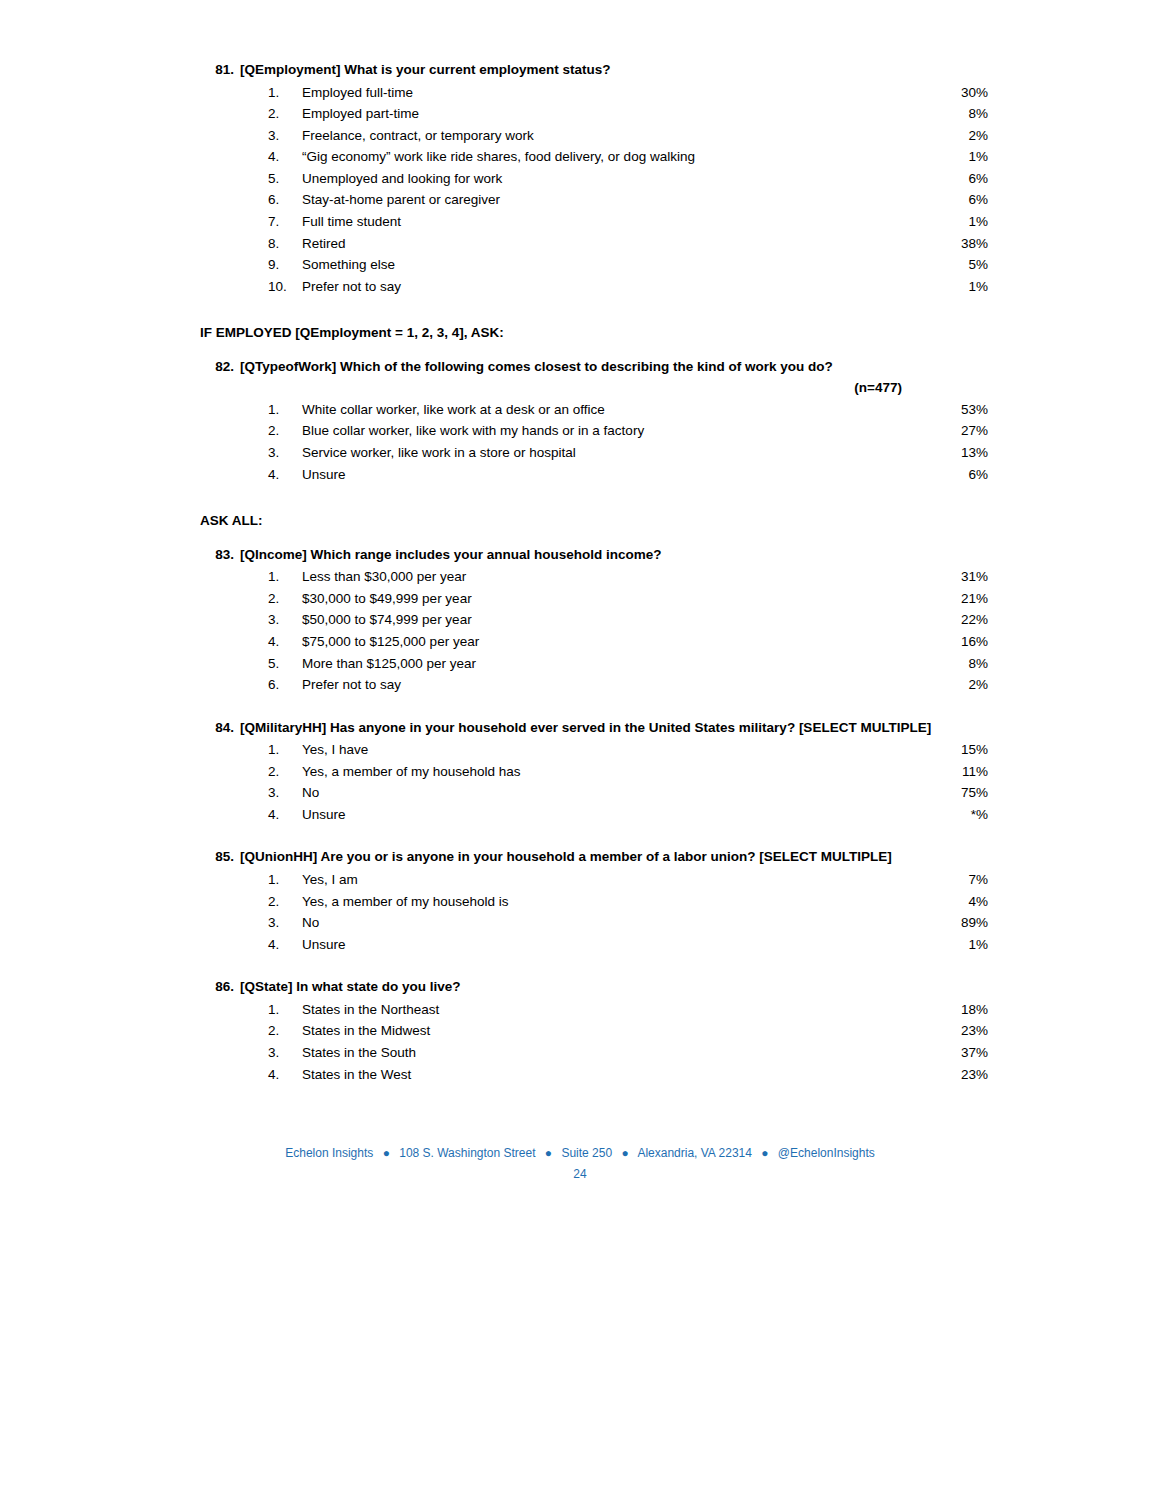81.
[QEmployment] What is your current employment status?
| 1. | Employed full-time | 30% |
| 2. | Employed part-time | 8% |
| 3. | Freelance, contract, or temporary work | 2% |
| 4. | “Gig economy” work like ride shares, food delivery, or dog walking | 1% |
| 5. | Unemployed and looking for work | 6% |
| 6. | Stay-at-home parent or caregiver | 6% |
| 7. | Full time student | 1% |
| 8. | Retired | 38% |
| 9. | Something else | 5% |
| 10. | Prefer not to say | 1% |
IF EMPLOYED [QEmployment = 1, 2, 3, 4], ASK:
82.
[QTypeofWork] Which of the following comes closest to describing the kind of work you do?
(n=477)
| 1. | White collar worker, like work at a desk or an office | 53% |
| 2. | Blue collar worker, like work with my hands or in a factory | 27% |
| 3. | Service worker, like work in a store or hospital | 13% |
| 4. | Unsure | 6% |
ASK ALL:
83.
[QIncome] Which range includes your annual household income?
| 1. | Less than $30,000 per year | 31% |
| 2. | $30,000 to $49,999 per year | 21% |
| 3. | $50,000 to $74,999 per year | 22% |
| 4. | $75,000 to $125,000 per year | 16% |
| 5. | More than $125,000 per year | 8% |
| 6. | Prefer not to say | 2% |
84.
[QMilitaryHH] Has anyone in your household ever served in the United States military? [SELECT MULTIPLE]
| 1. | Yes, I have | 15% |
| 2. | Yes, a member of my household has | 11% |
| 3. | No | 75% |
| 4. | Unsure | *% |
85.
[QUnionHH] Are you or is anyone in your household a member of a labor union? [SELECT MULTIPLE]
| 1. | Yes, I am | 7% |
| 2. | Yes, a member of my household is | 4% |
| 3. | No | 89% |
| 4. | Unsure | 1% |
86.
[QState] In what state do you live?
| 1. | States in the Northeast | 18% |
| 2. | States in the Midwest | 23% |
| 3. | States in the South | 37% |
| 4. | States in the West | 23% |
Echelon Insights ● 108 S. Washington Street ● Suite 250 ● Alexandria, VA 22314 ● @EchelonInsights
24